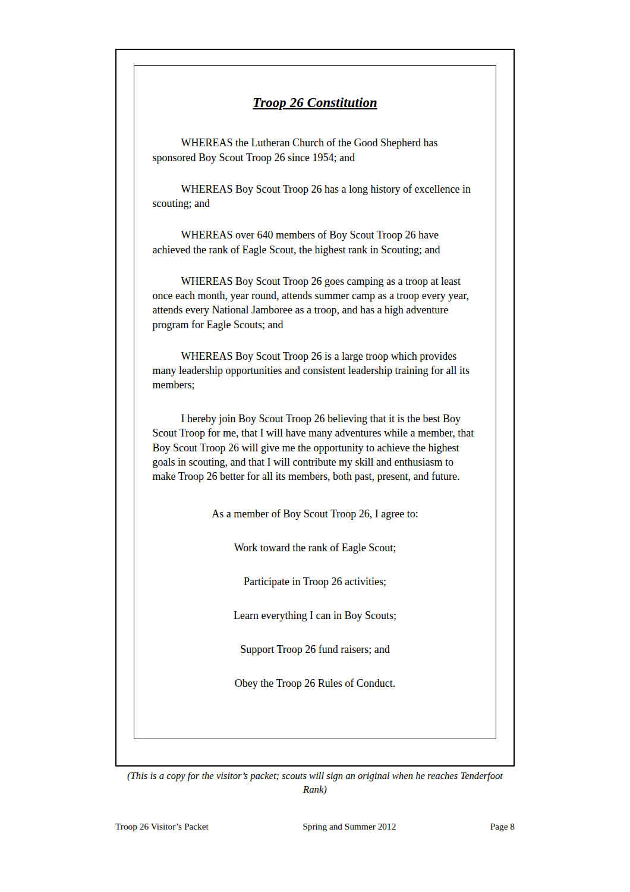Troop 26 Constitution
WHEREAS the Lutheran Church of the Good Shepherd has sponsored Boy Scout Troop 26 since 1954; and
WHEREAS Boy Scout Troop 26 has a long history of excellence in scouting; and
WHEREAS over 640 members of Boy Scout Troop 26 have achieved the rank of Eagle Scout, the highest rank in Scouting; and
WHEREAS Boy Scout Troop 26 goes camping as a troop at least once each month, year round, attends summer camp as a troop every year, attends every National Jamboree as a troop, and has a high adventure program for Eagle Scouts; and
WHEREAS Boy Scout Troop 26 is a large troop which provides many leadership opportunities and consistent leadership training for all its members;
I hereby join Boy Scout Troop 26 believing that it is the best Boy Scout Troop for me, that I will have many adventures while a member, that Boy Scout Troop 26 will give me the opportunity to achieve the highest goals in scouting, and that I will contribute my skill and enthusiasm to make Troop 26 better for all its members, both past, present, and future.
As a member of Boy Scout Troop 26, I agree to:
Work toward the rank of Eagle Scout;
Participate in Troop 26 activities;
Learn everything I can in Boy Scouts;
Support Troop 26 fund raisers; and
Obey the Troop 26 Rules of Conduct.
(This is a copy for the visitor’s packet; scouts will sign an original when he reaches Tenderfoot Rank)
Troop 26 Visitor’s Packet Spring and Summer 2012 Page 8